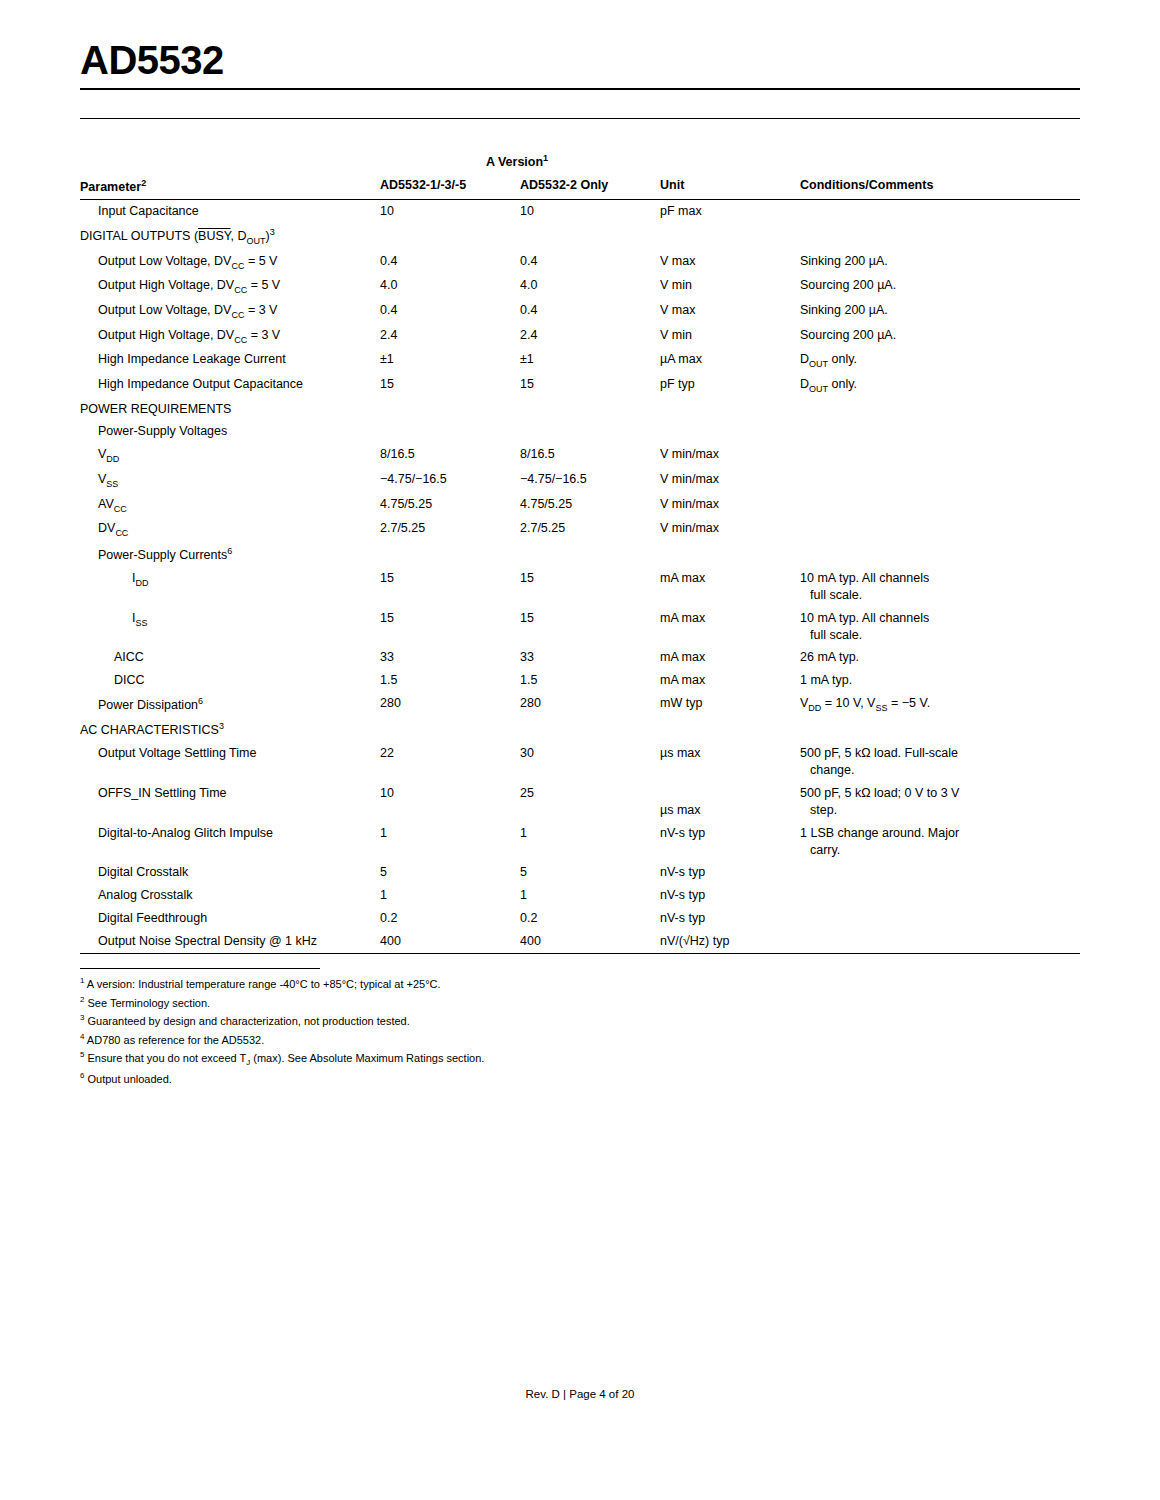AD5532
| | A Version 1 | | |
| --- | --- | --- | --- |
| Parameter 2 | AD5532-1/-3/-5 | AD5532-2 Only | Unit | Conditions/Comments |
| Input Capacitance | 10 | 10 | pF max | |
| DIGITAL OUTPUTS ( BUSY , D OUT ) 3 | | | | |
| Output Low Voltage, DV CC = 5 V | 0.4 | 0.4 | V max | Sinking 200 µA. |
| Output High Voltage, DV CC = 5 V | 4.0 | 4.0 | V min | Sourcing 200 µA. |
| Output Low Voltage, DV CC = 3 V | 0.4 | 0.4 | V max | Sinking 200 µA. |
| Output High Voltage, DV CC = 3 V | 2.4 | 2.4 | V min | Sourcing 200 µA. |
| High Impedance Leakage Current | ±1 | ±1 | µA max | D OUT only. |
| High Impedance Output Capacitance | 15 | 15 | pF typ | D OUT only. |
| POWER REQUIREMENTS | | | | |
| Power-Supply Voltages | | | | |
| V DD | 8/16.5 | 8/16.5 | V min/max | |
| V SS | −4.75/−16.5 | −4.75/−16.5 | V min/max | |
| AV CC | 4.75/5.25 | 4.75/5.25 | V min/max | |
| DV CC | 2.7/5.25 | 2.7/5.25 | V min/max | |
| Power-Supply Currents 6 | | | | |
| I DD | 15 | 15 | mA max | 10 mA typ. All channels full scale. |
| I SS | 15 | 15 | mA max | 10 mA typ. All channels full scale. |
| AICC | 33 | 33 | mA max | 26 mA typ. |
| DICC | 1.5 | 1.5 | mA max | 1 mA typ. |
| Power Dissipation 6 | 280 | 280 | mW typ | V DD = 10 V, V SS = −5 V. |
| AC CHARACTERISTICS 3 | | | | |
| Output Voltage Settling Time | 22 | 30 | µs max | 500 pF, 5 kΩ load. Full-scale change. |
| OFFS_IN Settling Time | 10 | 25 | µs max | 500 pF, 5 kΩ load; 0 V to 3 V step. |
| Digital-to-Analog Glitch Impulse | 1 | 1 | nV-s typ | 1 LSB change around. Major carry. |
| Digital Crosstalk | 5 | 5 | nV-s typ | |
| Analog Crosstalk | 1 | 1 | nV-s typ | |
| Digital Feedthrough | 0.2 | 0.2 | nV-s typ | |
| Output Noise Spectral Density @ 1 kHz | 400 | 400 | nV/(√Hz) typ | |
1 A version: Industrial temperature range -40°C to +85°C; typical at +25°C.
2 See Terminology section.
3 Guaranteed by design and characterization, not production tested.
4 AD780 as reference for the AD5532.
5 Ensure that you do not exceed TJ (max). See Absolute Maximum Ratings section.
6 Output unloaded.
Rev. D | Page 4 of 20